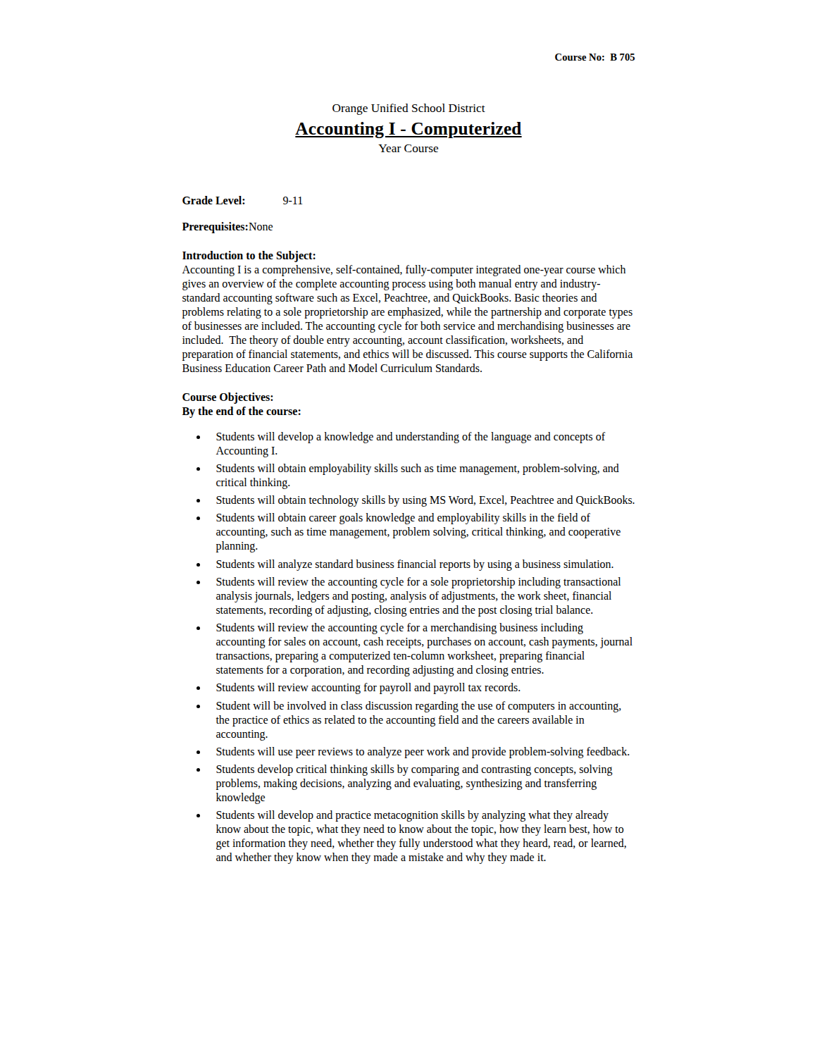Course No: B 705
Orange Unified School District
Accounting I - Computerized
Year Course
Grade Level: 9-11
Prerequisites: None
Introduction to the Subject:
Accounting I is a comprehensive, self-contained, fully-computer integrated one-year course which gives an overview of the complete accounting process using both manual entry and industry-standard accounting software such as Excel, Peachtree, and QuickBooks. Basic theories and problems relating to a sole proprietorship are emphasized, while the partnership and corporate types of businesses are included. The accounting cycle for both service and merchandising businesses are included. The theory of double entry accounting, account classification, worksheets, and preparation of financial statements, and ethics will be discussed. This course supports the California Business Education Career Path and Model Curriculum Standards.
Course Objectives: By the end of the course:
Students will develop a knowledge and understanding of the language and concepts of Accounting I.
Students will obtain employability skills such as time management, problem-solving, and critical thinking.
Students will obtain technology skills by using MS Word, Excel, Peachtree and QuickBooks.
Students will obtain career goals knowledge and employability skills in the field of accounting, such as time management, problem solving, critical thinking, and cooperative planning.
Students will analyze standard business financial reports by using a business simulation.
Students will review the accounting cycle for a sole proprietorship including transactional analysis journals, ledgers and posting, analysis of adjustments, the work sheet, financial statements, recording of adjusting, closing entries and the post closing trial balance.
Students will review the accounting cycle for a merchandising business including accounting for sales on account, cash receipts, purchases on account, cash payments, journal transactions, preparing a computerized ten-column worksheet, preparing financial statements for a corporation, and recording adjusting and closing entries.
Students will review accounting for payroll and payroll tax records.
Student will be involved in class discussion regarding the use of computers in accounting, the practice of ethics as related to the accounting field and the careers available in accounting.
Students will use peer reviews to analyze peer work and provide problem-solving feedback.
Students develop critical thinking skills by comparing and contrasting concepts, solving problems, making decisions, analyzing and evaluating, synthesizing and transferring knowledge
Students will develop and practice metacognition skills by analyzing what they already know about the topic, what they need to know about the topic, how they learn best, how to get information they need, whether they fully understood what they heard, read, or learned, and whether they know when they made a mistake and why they made it.